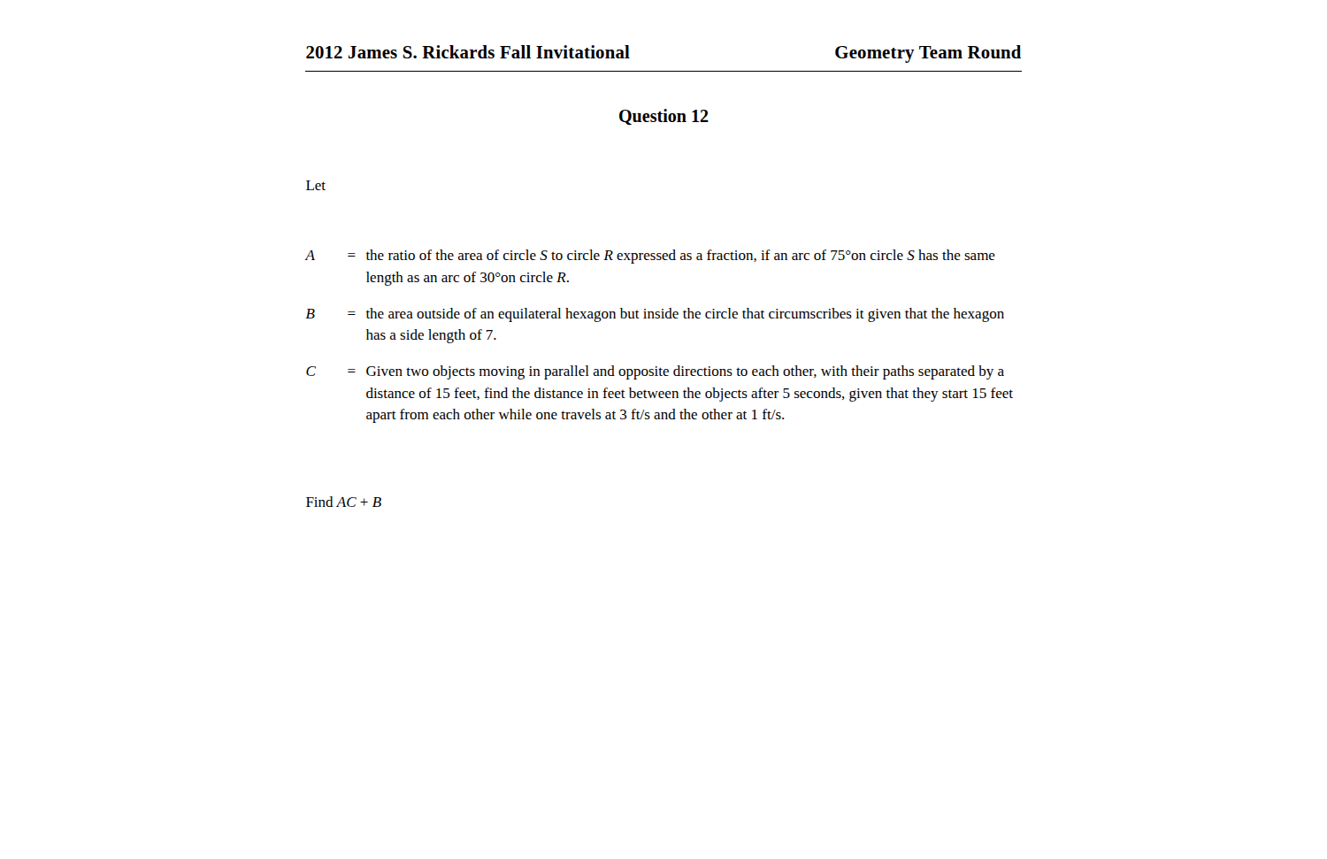2012 James S. Rickards Fall Invitational
Geometry Team Round
Question 12
Let
| A | = | the ratio of the area of circle S to circle R expressed as a fraction, if an arc of 75 ° on circle S has the same length as an arc of 30 ° on circle R . |
| B | = | the area outside of an equilateral hexagon but inside the circle that circumscribes it given that the hexagon has a side length of 7. |
| C | = | Given two objects moving in parallel and opposite directions to each other, with their paths separated by a distance of 15 feet, find the distance in feet between the objects after 5 seconds, given that they start 15 feet apart from each other while one travels at 3 ft/s and the other at 1 ft/s. |
Find AC + B